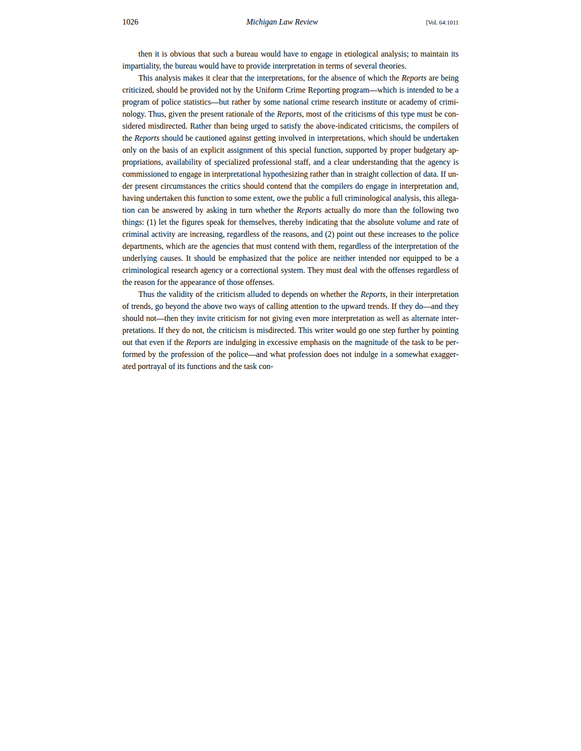1026 Michigan Law Review [Vol. 64:1011
then it is obvious that such a bureau would have to engage in etiological analysis; to maintain its impartiality, the bureau would have to provide interpretation in terms of several theories.
This analysis makes it clear that the interpretations, for the absence of which the Reports are being criticized, should be provided not by the Uniform Crime Reporting program—which is intended to be a program of police statistics—but rather by some national crime research institute or academy of criminology. Thus, given the present rationale of the Reports, most of the criticisms of this type must be considered misdirected. Rather than being urged to satisfy the above-indicated criticisms, the compilers of the Reports should be cautioned against getting involved in interpretations, which should be undertaken only on the basis of an explicit assignment of this special function, supported by proper budgetary appropriations, availability of specialized professional staff, and a clear understanding that the agency is commissioned to engage in interpretational hypothesizing rather than in straight collection of data. If under present circumstances the critics should contend that the compilers do engage in interpretation and, having undertaken this function to some extent, owe the public a full criminological analysis, this allegation can be answered by asking in turn whether the Reports actually do more than the following two things: (1) let the figures speak for themselves, thereby indicating that the absolute volume and rate of criminal activity are increasing, regardless of the reasons, and (2) point out these increases to the police departments, which are the agencies that must contend with them, regardless of the interpretation of the underlying causes. It should be emphasized that the police are neither intended nor equipped to be a criminological research agency or a correctional system. They must deal with the offenses regardless of the reason for the appearance of those offenses.
Thus the validity of the criticism alluded to depends on whether the Reports, in their interpretation of trends, go beyond the above two ways of calling attention to the upward trends. If they do—and they should not—then they invite criticism for not giving even more interpretation as well as alternate interpretations. If they do not, the criticism is misdirected. This writer would go one step further by pointing out that even if the Reports are indulging in excessive emphasis on the magnitude of the task to be performed by the profession of the police—and what profession does not indulge in a somewhat exaggerated portrayal of its functions and the task con-